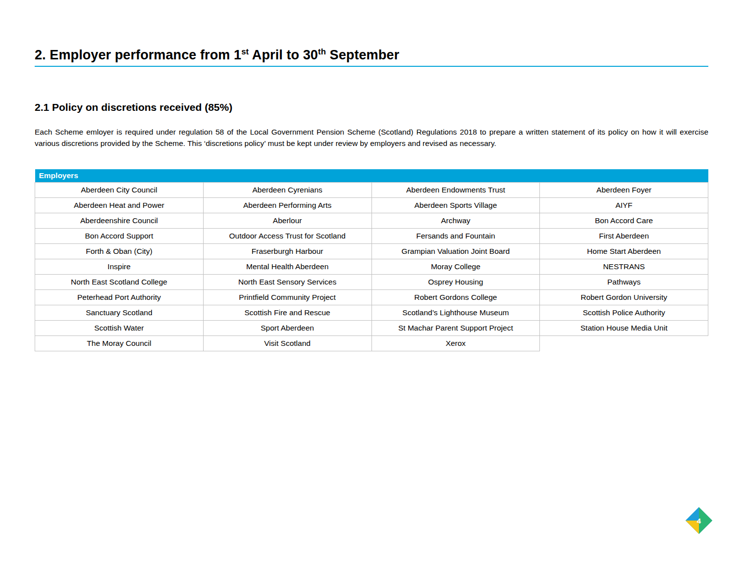2. Employer performance from 1st April to 30th September
2.1 Policy on discretions received (85%)
Each Scheme emloyer is required under regulation 58 of the Local Government Pension Scheme (Scotland) Regulations 2018 to prepare a written statement of its policy on how it will exercise various discretions provided by the Scheme. This ‘discretions policy’ must be kept under review by employers and revised as necessary.
| Employers |
| --- |
| Aberdeen City Council | Aberdeen Cyrenians | Aberdeen Endowments Trust | Aberdeen Foyer |
| Aberdeen Heat and Power | Aberdeen Performing Arts | Aberdeen Sports Village | AIYF |
| Aberdeenshire Council | Aberlour | Archway | Bon Accord Care |
| Bon Accord Support | Outdoor Access Trust for Scotland | Fersands and Fountain | First Aberdeen |
| Forth & Oban (City) | Fraserburgh Harbour | Grampian Valuation Joint Board | Home Start Aberdeen |
| Inspire | Mental Health Aberdeen | Moray College | NESTRANS |
| North East Scotland College | North East Sensory Services | Osprey Housing | Pathways |
| Peterhead Port Authority | Printfield Community Project | Robert Gordons College | Robert Gordon University |
| Sanctuary Scotland | Scottish Fire and Rescue | Scotland’s Lighthouse Museum | Scottish Police Authority |
| Scottish Water | Sport Aberdeen | St Machar Parent Support Project | Station House Media Unit |
| The Moray Council | Visit Scotland | Xerox | |
4